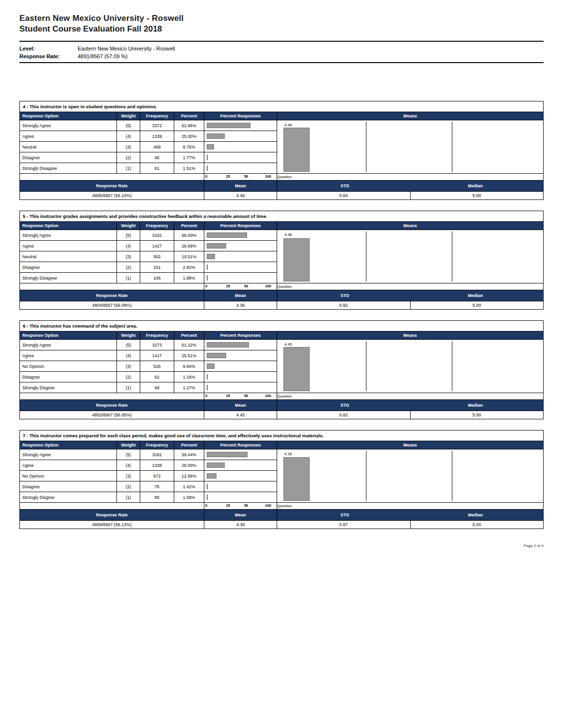Eastern New Mexico University - Roswell
Student Course Evaluation Fall 2018
Level: Eastern New Mexico University - Roswell
Response Rate: 4891/8567 (57.09 %)
4 - This instructor is open to student questions and opinions.
| Response Option | Weight | Frequency | Percent | Percent Responses | Means |
| --- | --- | --- | --- | --- | --- |
| Strongly Agree | (5) | 3372 | 62.96% | | 4.46 |
| Agree | (4) | 1339 | 25.00% | |
| Neutral | (3) | 469 | 8.76% | |
| Disagree | (2) | 95 | 1.77% | |
| Strongly Disagree | (1) | 81 | 1.51% | |
| | 0 25 50 100 | Question |
| Response Rate | Mean | / STD / Median / / --- / --- / |
| 4806/8567 (56.10%) | 4.46 | / 0.84 / 5.00 / |
5 - This instructor grades assignments and provides constructive feedback within a reasonable amount of time.
| Response Option | Weight | Frequency | Percent | Percent Responses | Means |
| --- | --- | --- | --- | --- | --- |
| Strongly Agree | (5) | 3102 | 58.00% | | 4.36 |
| Agree | (4) | 1427 | 26.68% | |
| Neutral | (3) | 562 | 10.51% | |
| Disagree | (2) | 151 | 2.82% | |
| Strongly Disagree | (1) | 106 | 1.98% | |
| | 0 25 50 100 | Question |
| Response Rate | Mean | / STD / Median / / --- / --- / |
| 4804/8567 (56.08%) | 4.36 | / 0.92 / 5.00 / |
6 - This instructor has command of the subject area.
| Response Option | Weight | Frequency | Percent | Percent Responses | Means |
| --- | --- | --- | --- | --- | --- |
| Strongly Agree | (5) | 3273 | 61.22% | | 4.45 |
| Agree | (4) | 1417 | 26.51% | |
| No Opinion | (3) | 526 | 9.84% | |
| Disagree | (2) | 62 | 1.16% | |
| Strongly Disgree | (1) | 68 | 1.27% | |
| | 0 25 50 100 | Question |
| Response Rate | Mean | / STD / Median / / --- / --- / |
| 4802/8567 (56.05%) | 4.45 | / 0.82 / 5.00 / |
7 - This instructor comes prepared for each class period, makes good use of classroom time, and effectively uses instructional materials.
| Response Option | Weight | Frequency | Percent | Percent Responses | Means |
| --- | --- | --- | --- | --- | --- |
| Strongly Agree | (5) | 3181 | 59.44% | | 4.39 |
| Agree | (4) | 1338 | 25.00% | |
| No Opinion | (3) | 672 | 12.56% | |
| Disagree | (2) | 76 | 1.42% | |
| Strongly Disgree | (1) | 85 | 1.59% | |
| | 0 25 50 100 | Question |
| Response Rate | Mean | / STD / Median / / --- / --- / |
| 4809/8567 (56.13%) | 4.39 | / 0.87 / 5.00 / |
Page 2 of 4